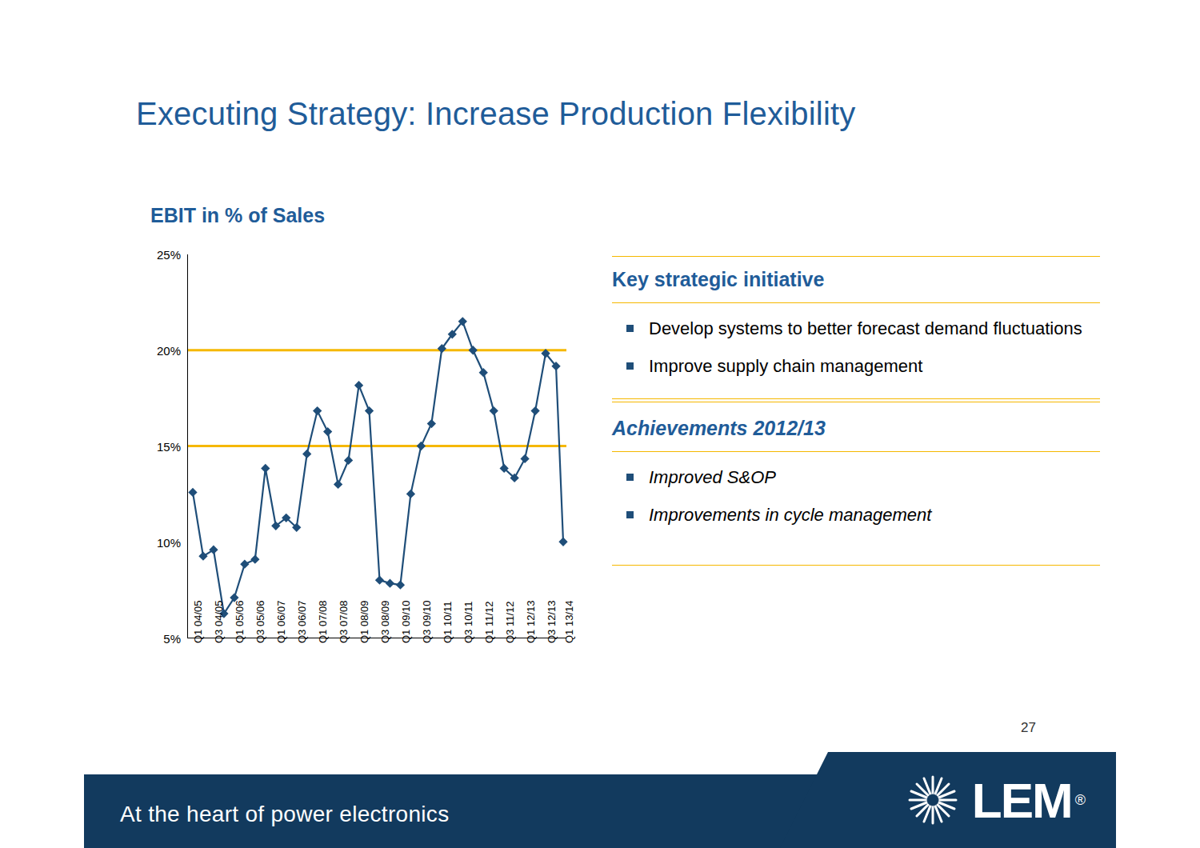Executing Strategy: Increase Production Flexibility
EBIT in % of Sales
25% 20% 15% 10% 5%
Q1 04/05 Q3 04/05 Q1 05/06 Q3 05/06 Q1 06/07 Q3 06/07 Q1 07/08 Q3 07/08 Q1 08/09 Q3 08/09 Q1 09/10 Q3 09/10 Q1 10/11 Q3 10/11 Q1 11/12 Q3 11/12 Q1 12/13 Q3 12/13 Q1 13/14
Key strategic initiative
Develop systems to better forecast demand fluctuations
Improve supply chain management
Achievements 2012/13
Improved S&OP
Improvements in cycle management
27
At the heart of power electronics
LEM®